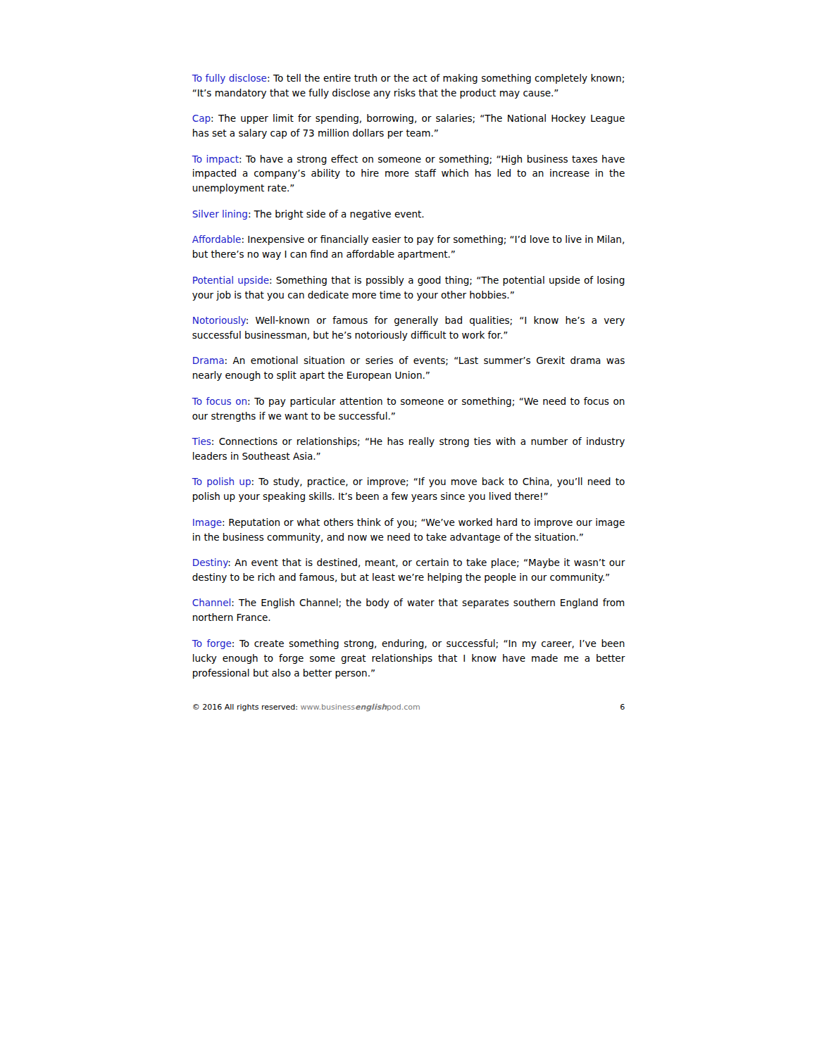To fully disclose: To tell the entire truth or the act of making something completely known; “It’s mandatory that we fully disclose any risks that the product may cause.”
Cap: The upper limit for spending, borrowing, or salaries; “The National Hockey League has set a salary cap of 73 million dollars per team.”
To impact: To have a strong effect on someone or something; “High business taxes have impacted a company’s ability to hire more staff which has led to an increase in the unemployment rate.”
Silver lining: The bright side of a negative event.
Affordable: Inexpensive or financially easier to pay for something; “I’d love to live in Milan, but there’s no way I can find an affordable apartment.”
Potential upside: Something that is possibly a good thing; “The potential upside of losing your job is that you can dedicate more time to your other hobbies.”
Notoriously: Well-known or famous for generally bad qualities; “I know he’s a very successful businessman, but he’s notoriously difficult to work for.”
Drama: An emotional situation or series of events; “Last summer’s Grexit drama was nearly enough to split apart the European Union.”
To focus on: To pay particular attention to someone or something; “We need to focus on our strengths if we want to be successful.”
Ties: Connections or relationships; “He has really strong ties with a number of industry leaders in Southeast Asia.”
To polish up: To study, practice, or improve; “If you move back to China, you’ll need to polish up your speaking skills. It’s been a few years since you lived there!”
Image: Reputation or what others think of you; “We’ve worked hard to improve our image in the business community, and now we need to take advantage of the situation.”
Destiny: An event that is destined, meant, or certain to take place; “Maybe it wasn’t our destiny to be rich and famous, but at least we’re helping the people in our community.”
Channel: The English Channel; the body of water that separates southern England from northern France.
To forge: To create something strong, enduring, or successful; “In my career, I’ve been lucky enough to forge some great relationships that I know have made me a better professional but also a better person.”
© 2016 All rights reserved: www.businessenglishpod.com 6